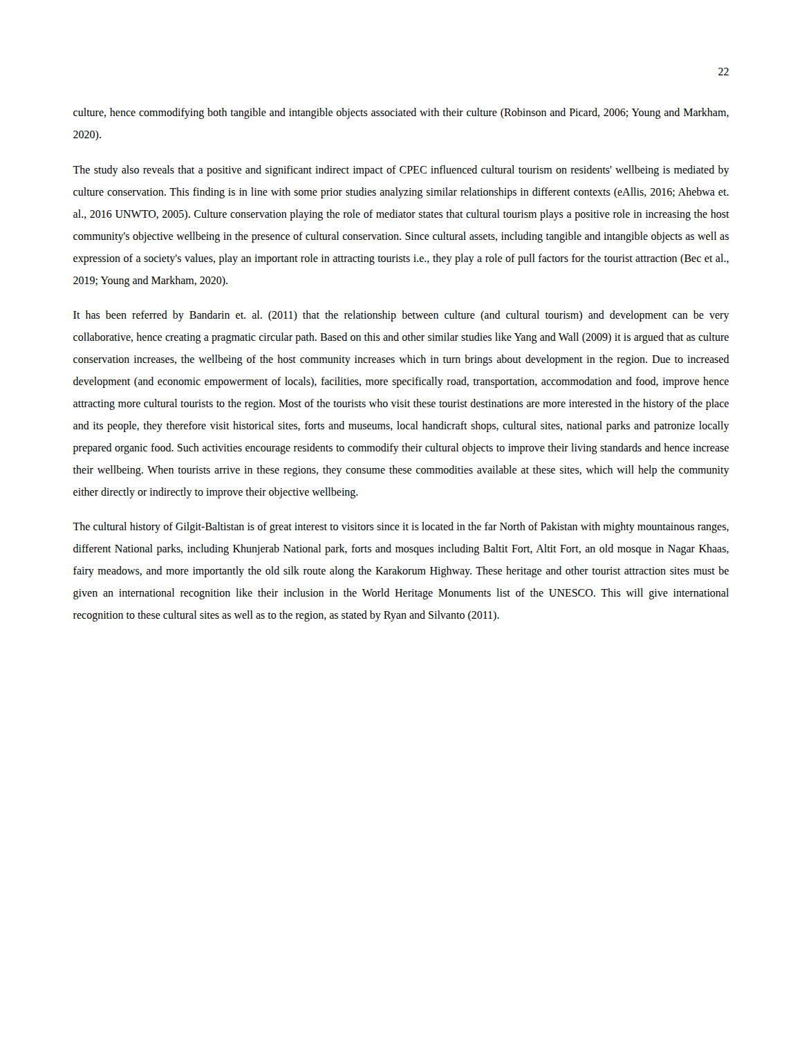22
culture, hence commodifying both tangible and intangible objects associated with their culture (Robinson and Picard, 2006; Young and Markham, 2020).
The study also reveals that a positive and significant indirect impact of CPEC influenced cultural tourism on residents' wellbeing is mediated by culture conservation. This finding is in line with some prior studies analyzing similar relationships in different contexts (eAllis, 2016; Ahebwa et. al., 2016 UNWTO, 2005). Culture conservation playing the role of mediator states that cultural tourism plays a positive role in increasing the host community's objective wellbeing in the presence of cultural conservation. Since cultural assets, including tangible and intangible objects as well as expression of a society's values, play an important role in attracting tourists i.e., they play a role of pull factors for the tourist attraction (Bec et al., 2019; Young and Markham, 2020).
It has been referred by Bandarin et. al. (2011) that the relationship between culture (and cultural tourism) and development can be very collaborative, hence creating a pragmatic circular path. Based on this and other similar studies like Yang and Wall (2009) it is argued that as culture conservation increases, the wellbeing of the host community increases which in turn brings about development in the region. Due to increased development (and economic empowerment of locals), facilities, more specifically road, transportation, accommodation and food, improve hence attracting more cultural tourists to the region. Most of the tourists who visit these tourist destinations are more interested in the history of the place and its people, they therefore visit historical sites, forts and museums, local handicraft shops, cultural sites, national parks and patronize locally prepared organic food. Such activities encourage residents to commodify their cultural objects to improve their living standards and hence increase their wellbeing. When tourists arrive in these regions, they consume these commodities available at these sites, which will help the community either directly or indirectly to improve their objective wellbeing.
The cultural history of Gilgit-Baltistan is of great interest to visitors since it is located in the far North of Pakistan with mighty mountainous ranges, different National parks, including Khunjerab National park, forts and mosques including Baltit Fort, Altit Fort, an old mosque in Nagar Khaas, fairy meadows, and more importantly the old silk route along the Karakorum Highway. These heritage and other tourist attraction sites must be given an international recognition like their inclusion in the World Heritage Monuments list of the UNESCO. This will give international recognition to these cultural sites as well as to the region, as stated by Ryan and Silvanto (2011).